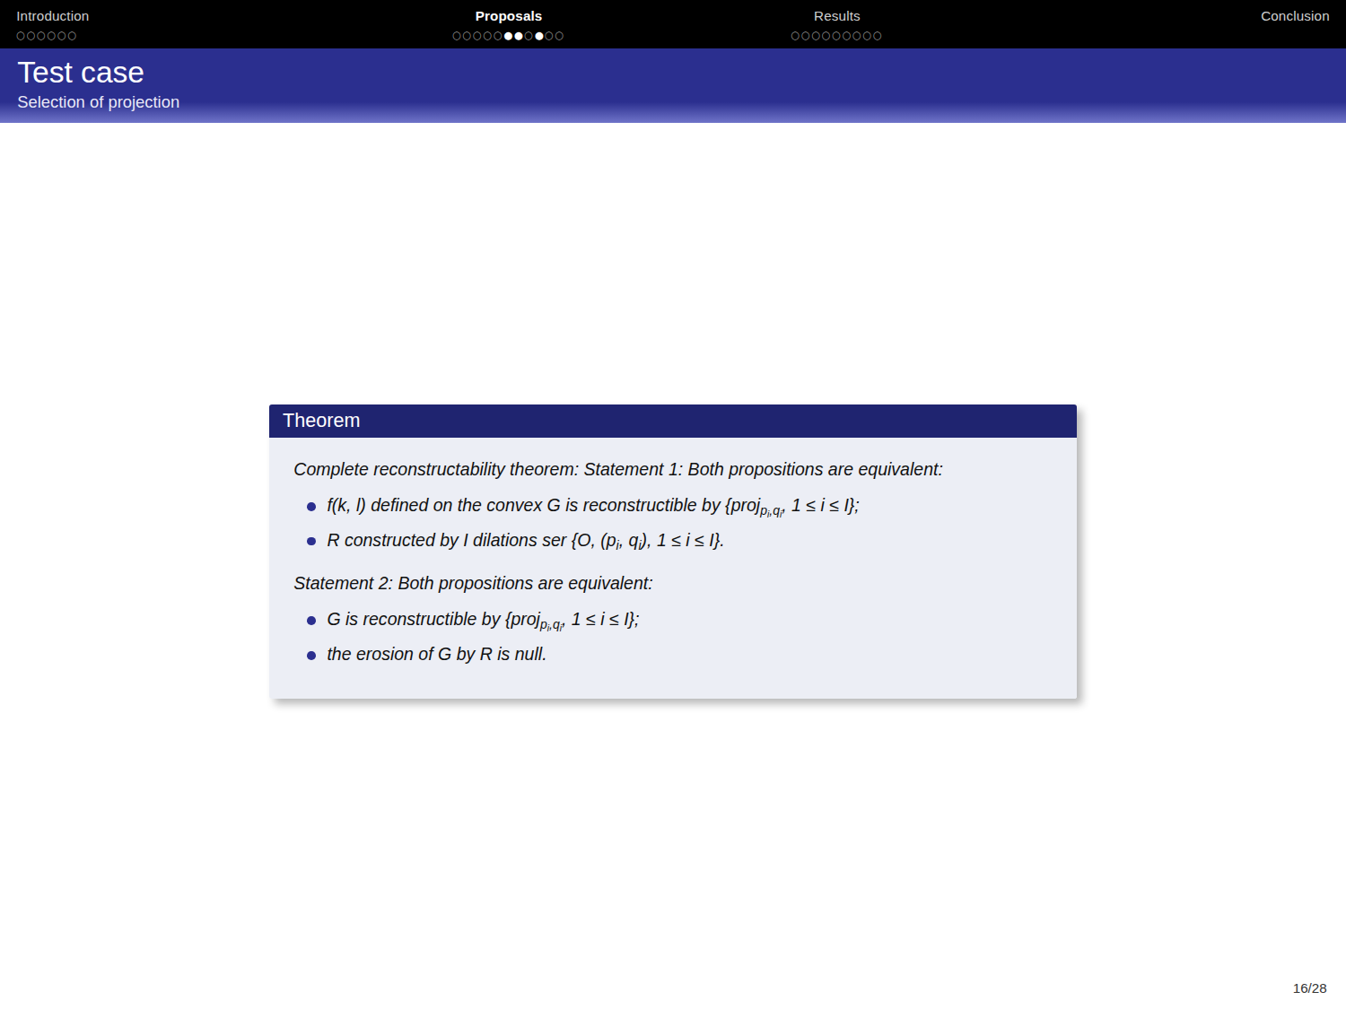Introduction
○○○○○○
Proposals
○○○○○●●○●○○
Results
○○○○○○○○○
Conclusion
Test case
Selection of projection
Theorem
Complete reconstructability theorem: Statement 1: Both propositions are equivalent:
f(k, l) defined on the convex G is reconstructible by {proj pi,qi, 1 ≤ i ≤ I};
R constructed by I dilations ser {O, (pi, qi), 1 ≤ i ≤ I}.
Statement 2: Both propositions are equivalent:
G is reconstructible by {proj pi,qi, 1 ≤ i ≤ I};
the erosion of G by R is null.
16/28